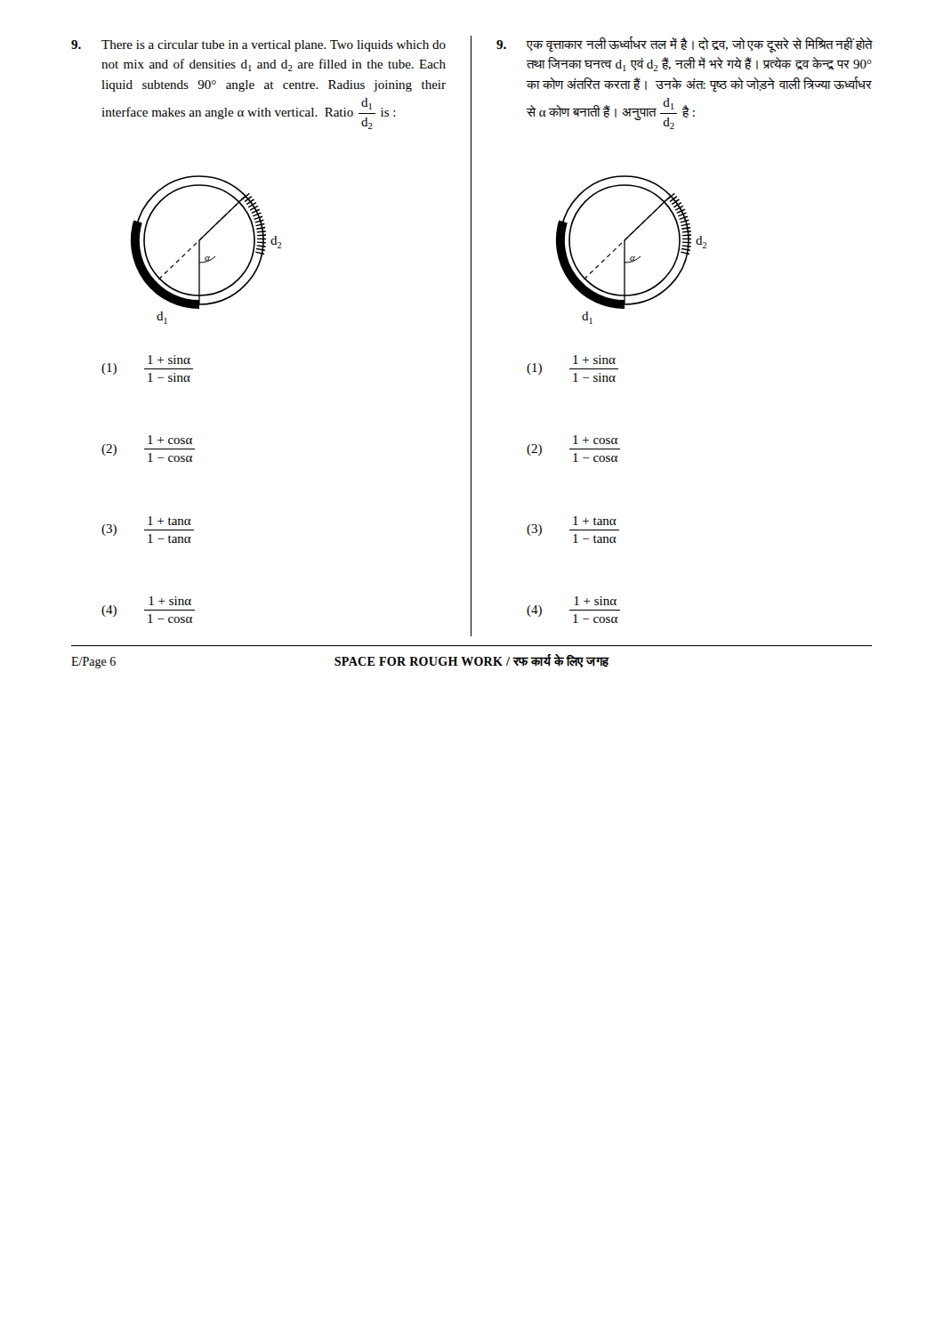9.
There is a circular tube in a vertical plane. Two liquids which do not mix and of densities d1 and d2 are filled in the tube. Each liquid subtends 90° angle at centre. Radius joining their interface makes an angle α with vertical. Ratio d1 d2 is :
α d2 d1
(1)
1 + sinα 1 − sinα
(2)
1 + cosα 1 − cosα
(3)
1 + tanα 1 − tanα
(4)
1 + sinα 1 − cosα
9.
एक वृत्ताकार नली ऊर्ध्वाधर तल में है। दो द्रव, जो एक दूसरे से मिश्रित नहीं होते तथा जिनका घनत्व d1 एवं d2 हैं, नली में भरे गये हैं। प्रत्येक द्रव केन्द्र पर 90° का कोण अंतरित करता हैं। उनके अंत: पृष्ठ को जोड़ने वाली त्रिज्या ऊर्ध्वाधर से α कोण बनाती हैं। अनुपात d1 d2 है :
α d2 d1
(1)
1 + sinα 1 − sinα
(2)
1 + cosα 1 − cosα
(3)
1 + tanα 1 − tanα
(4)
1 + sinα 1 − cosα
E/Page 6
SPACE FOR ROUGH WORK / रफ कार्य के लिए जगह